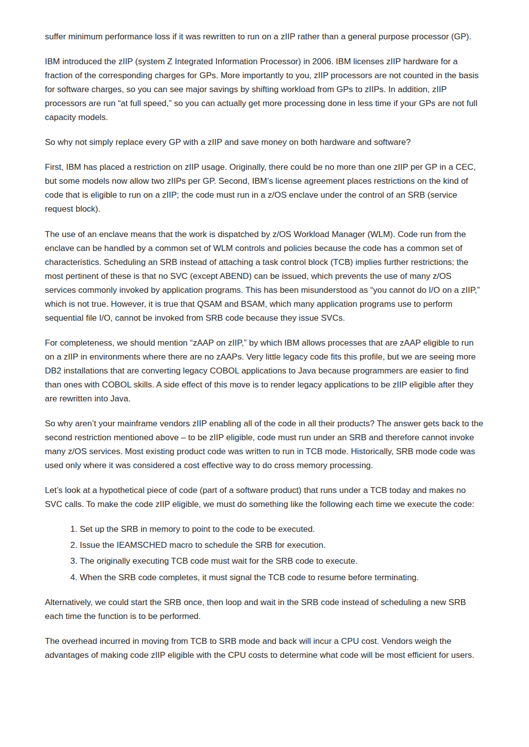suffer minimum performance loss if it was rewritten to run on a zIIP rather than a general purpose processor (GP).
IBM introduced the zIIP (system Z Integrated Information Processor) in 2006. IBM licenses zIIP hardware for a fraction of the corresponding charges for GPs. More importantly to you, zIIP processors are not counted in the basis for software charges, so you can see major savings by shifting workload from GPs to zIIPs. In addition, zIIP processors are run “at full speed,” so you can actually get more processing done in less time if your GPs are not full capacity models.
So why not simply replace every GP with a zIIP and save money on both hardware and software?
First, IBM has placed a restriction on zIIP usage. Originally, there could be no more than one zIIP per GP in a CEC, but some models now allow two zIIPs per GP. Second, IBM’s license agreement places restrictions on the kind of code that is eligible to run on a zIIP; the code must run in a z/OS enclave under the control of an SRB (service request block).
The use of an enclave means that the work is dispatched by z/OS Workload Manager (WLM). Code run from the enclave can be handled by a common set of WLM controls and policies because the code has a common set of characteristics. Scheduling an SRB instead of attaching a task control block (TCB) implies further restrictions; the most pertinent of these is that no SVC (except ABEND) can be issued, which prevents the use of many z/OS services commonly invoked by application programs. This has been misunderstood as “you cannot do I/O on a zIIP,” which is not true. However, it is true that QSAM and BSAM, which many application programs use to perform sequential file I/O, cannot be invoked from SRB code because they issue SVCs.
For completeness, we should mention “zAAP on zIIP,” by which IBM allows processes that are zAAP eligible to run on a zIIP in environments where there are no zAAPs. Very little legacy code fits this profile, but we are seeing more DB2 installations that are converting legacy COBOL applications to Java because programmers are easier to find than ones with COBOL skills. A side effect of this move is to render legacy applications to be zIIP eligible after they are rewritten into Java.
So why aren’t your mainframe vendors zIIP enabling all of the code in all their products? The answer gets back to the second restriction mentioned above – to be zIIP eligible, code must run under an SRB and therefore cannot invoke many z/OS services. Most existing product code was written to run in TCB mode. Historically, SRB mode code was used only where it was considered a cost effective way to do cross memory processing.
Let’s look at a hypothetical piece of code (part of a software product) that runs under a TCB today and makes no SVC calls. To make the code zIIP eligible, we must do something like the following each time we execute the code:
Set up the SRB in memory to point to the code to be executed.
Issue the IEAMSCHED macro to schedule the SRB for execution.
The originally executing TCB code must wait for the SRB code to execute.
When the SRB code completes, it must signal the TCB code to resume before terminating.
Alternatively, we could start the SRB once, then loop and wait in the SRB code instead of scheduling a new SRB each time the function is to be performed.
The overhead incurred in moving from TCB to SRB mode and back will incur a CPU cost. Vendors weigh the advantages of making code zIIP eligible with the CPU costs to determine what code will be most efficient for users.